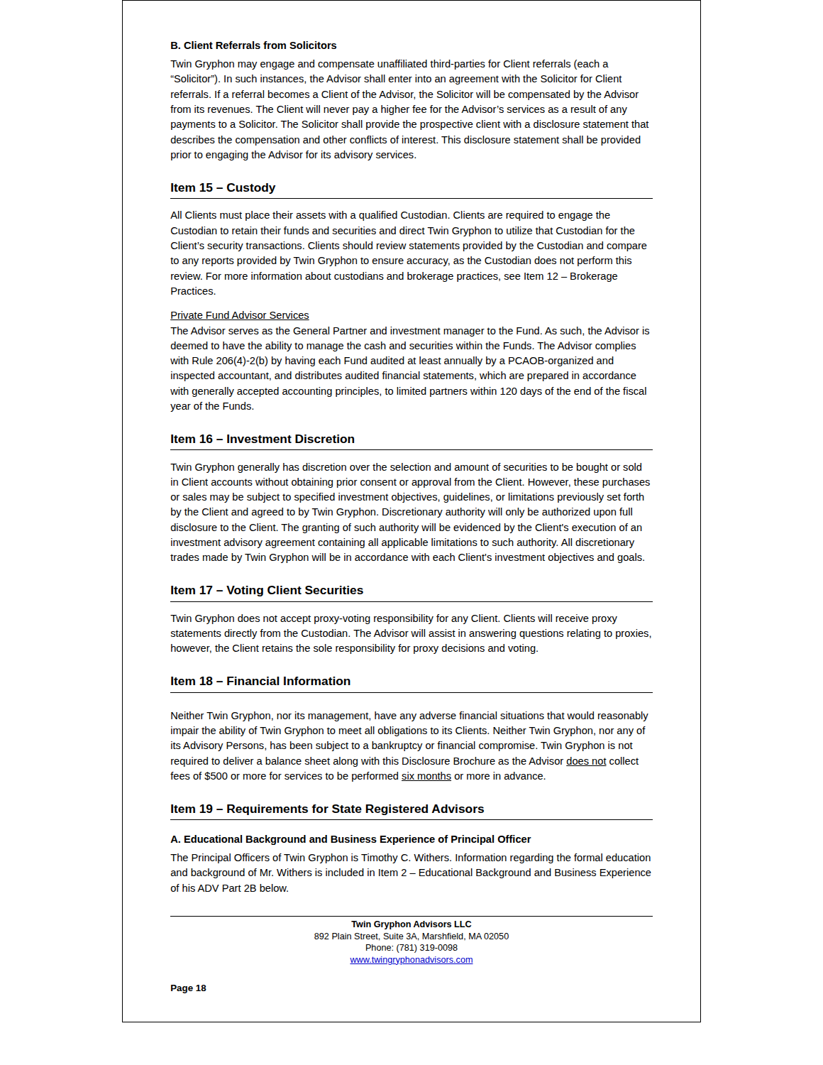B. Client Referrals from Solicitors
Twin Gryphon may engage and compensate unaffiliated third-parties for Client referrals (each a “Solicitor”). In such instances, the Advisor shall enter into an agreement with the Solicitor for Client referrals. If a referral becomes a Client of the Advisor, the Solicitor will be compensated by the Advisor from its revenues. The Client will never pay a higher fee for the Advisor’s services as a result of any payments to a Solicitor. The Solicitor shall provide the prospective client with a disclosure statement that describes the compensation and other conflicts of interest. This disclosure statement shall be provided prior to engaging the Advisor for its advisory services.
Item 15 – Custody
All Clients must place their assets with a qualified Custodian. Clients are required to engage the Custodian to retain their funds and securities and direct Twin Gryphon to utilize that Custodian for the Client’s security transactions. Clients should review statements provided by the Custodian and compare to any reports provided by Twin Gryphon to ensure accuracy, as the Custodian does not perform this review. For more information about custodians and brokerage practices, see Item 12 – Brokerage Practices.
Private Fund Advisor Services
The Advisor serves as the General Partner and investment manager to the Fund. As such, the Advisor is deemed to have the ability to manage the cash and securities within the Funds. The Advisor complies with Rule 206(4)-2(b) by having each Fund audited at least annually by a PCAOB-organized and inspected accountant, and distributes audited financial statements, which are prepared in accordance with generally accepted accounting principles, to limited partners within 120 days of the end of the fiscal year of the Funds.
Item 16 – Investment Discretion
Twin Gryphon generally has discretion over the selection and amount of securities to be bought or sold in Client accounts without obtaining prior consent or approval from the Client. However, these purchases or sales may be subject to specified investment objectives, guidelines, or limitations previously set forth by the Client and agreed to by Twin Gryphon. Discretionary authority will only be authorized upon full disclosure to the Client. The granting of such authority will be evidenced by the Client's execution of an investment advisory agreement containing all applicable limitations to such authority. All discretionary trades made by Twin Gryphon will be in accordance with each Client's investment objectives and goals.
Item 17 – Voting Client Securities
Twin Gryphon does not accept proxy-voting responsibility for any Client. Clients will receive proxy statements directly from the Custodian. The Advisor will assist in answering questions relating to proxies, however, the Client retains the sole responsibility for proxy decisions and voting.
Item 18 – Financial Information
Neither Twin Gryphon, nor its management, have any adverse financial situations that would reasonably impair the ability of Twin Gryphon to meet all obligations to its Clients. Neither Twin Gryphon, nor any of its Advisory Persons, has been subject to a bankruptcy or financial compromise. Twin Gryphon is not required to deliver a balance sheet along with this Disclosure Brochure as the Advisor does not collect fees of $500 or more for services to be performed six months or more in advance.
Item 19 – Requirements for State Registered Advisors
A. Educational Background and Business Experience of Principal Officer
The Principal Officers of Twin Gryphon is Timothy C. Withers. Information regarding the formal education and background of Mr. Withers is included in Item 2 – Educational Background and Business Experience of his ADV Part 2B below.
Twin Gryphon Advisors LLC
892 Plain Street, Suite 3A, Marshfield, MA 02050
Phone: (781) 319-0098
www.twingryphonadvisors.com
Page 18